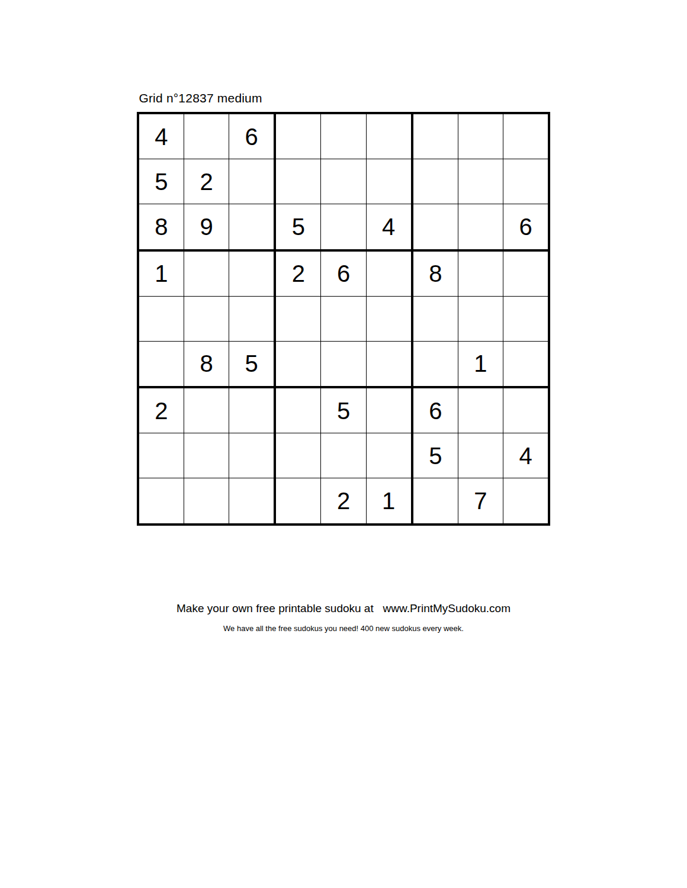Grid n°12837 medium
| 4 | | 6 | | | | | | |
| 5 | 2 | | | | | | | |
| 8 | 9 | | 5 | | 4 | | | 6 |
| 1 | | | 2 | 6 | | 8 | | |
| | 8 | 5 | | | | | 1 | |
| 2 | | | | 5 | | 6 | | |
| | | | | | | 5 | | 4 |
| | | | | 2 | 1 | | 7 | |
Make your own free printable sudoku at www.PrintMySudoku.com
We have all the free sudokus you need! 400 new sudokus every week.